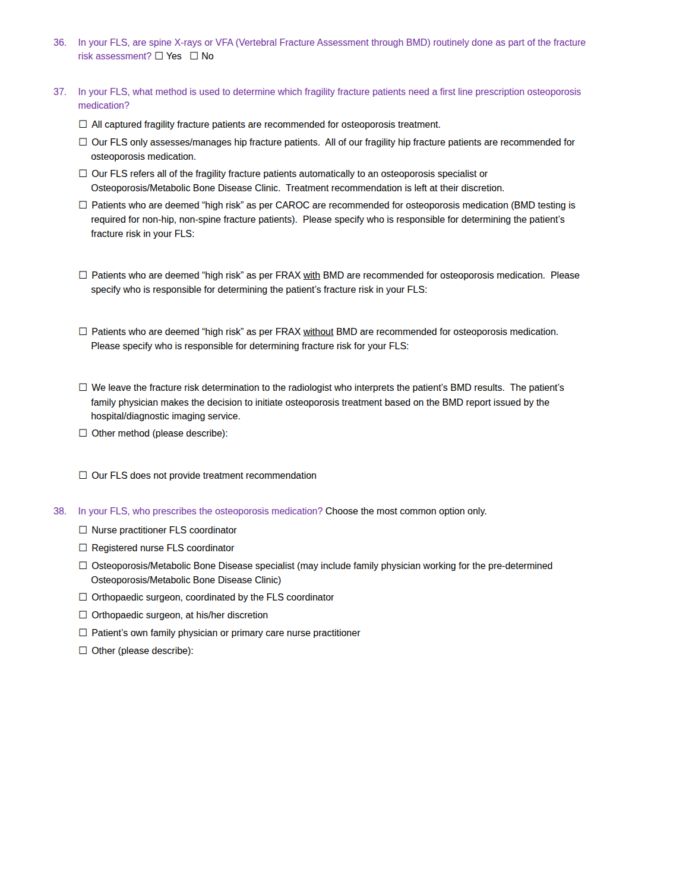In your FLS, are spine X-rays or VFA (Vertebral Fracture Assessment through BMD) routinely done as part of the fracture risk assessment? Yes No
In your FLS, what method is used to determine which fragility fracture patients need a first line prescription osteoporosis medication?
All captured fragility fracture patients are recommended for osteoporosis treatment.
Our FLS only assesses/manages hip fracture patients. All of our fragility hip fracture patients are recommended for osteoporosis medication.
Our FLS refers all of the fragility fracture patients automatically to an osteoporosis specialist or Osteoporosis/Metabolic Bone Disease Clinic. Treatment recommendation is left at their discretion.
Patients who are deemed “high risk” as per CAROC are recommended for osteoporosis medication (BMD testing is required for non-hip, non-spine fracture patients). Please specify who is responsible for determining the patient’s fracture risk in your FLS:
Patients who are deemed “high risk” as per FRAX with BMD are recommended for osteoporosis medication. Please specify who is responsible for determining the patient’s fracture risk in your FLS:
Patients who are deemed “high risk” as per FRAX without BMD are recommended for osteoporosis medication. Please specify who is responsible for determining fracture risk for your FLS:
We leave the fracture risk determination to the radiologist who interprets the patient’s BMD results. The patient’s family physician makes the decision to initiate osteoporosis treatment based on the BMD report issued by the hospital/diagnostic imaging service.
Other method (please describe):
Our FLS does not provide treatment recommendation
In your FLS, who prescribes the osteoporosis medication? Choose the most common option only.
Nurse practitioner FLS coordinator
Registered nurse FLS coordinator
Osteoporosis/Metabolic Bone Disease specialist (may include family physician working for the pre-determined Osteoporosis/Metabolic Bone Disease Clinic)
Orthopaedic surgeon, coordinated by the FLS coordinator
Orthopaedic surgeon, at his/her discretion
Patient’s own family physician or primary care nurse practitioner
Other (please describe):